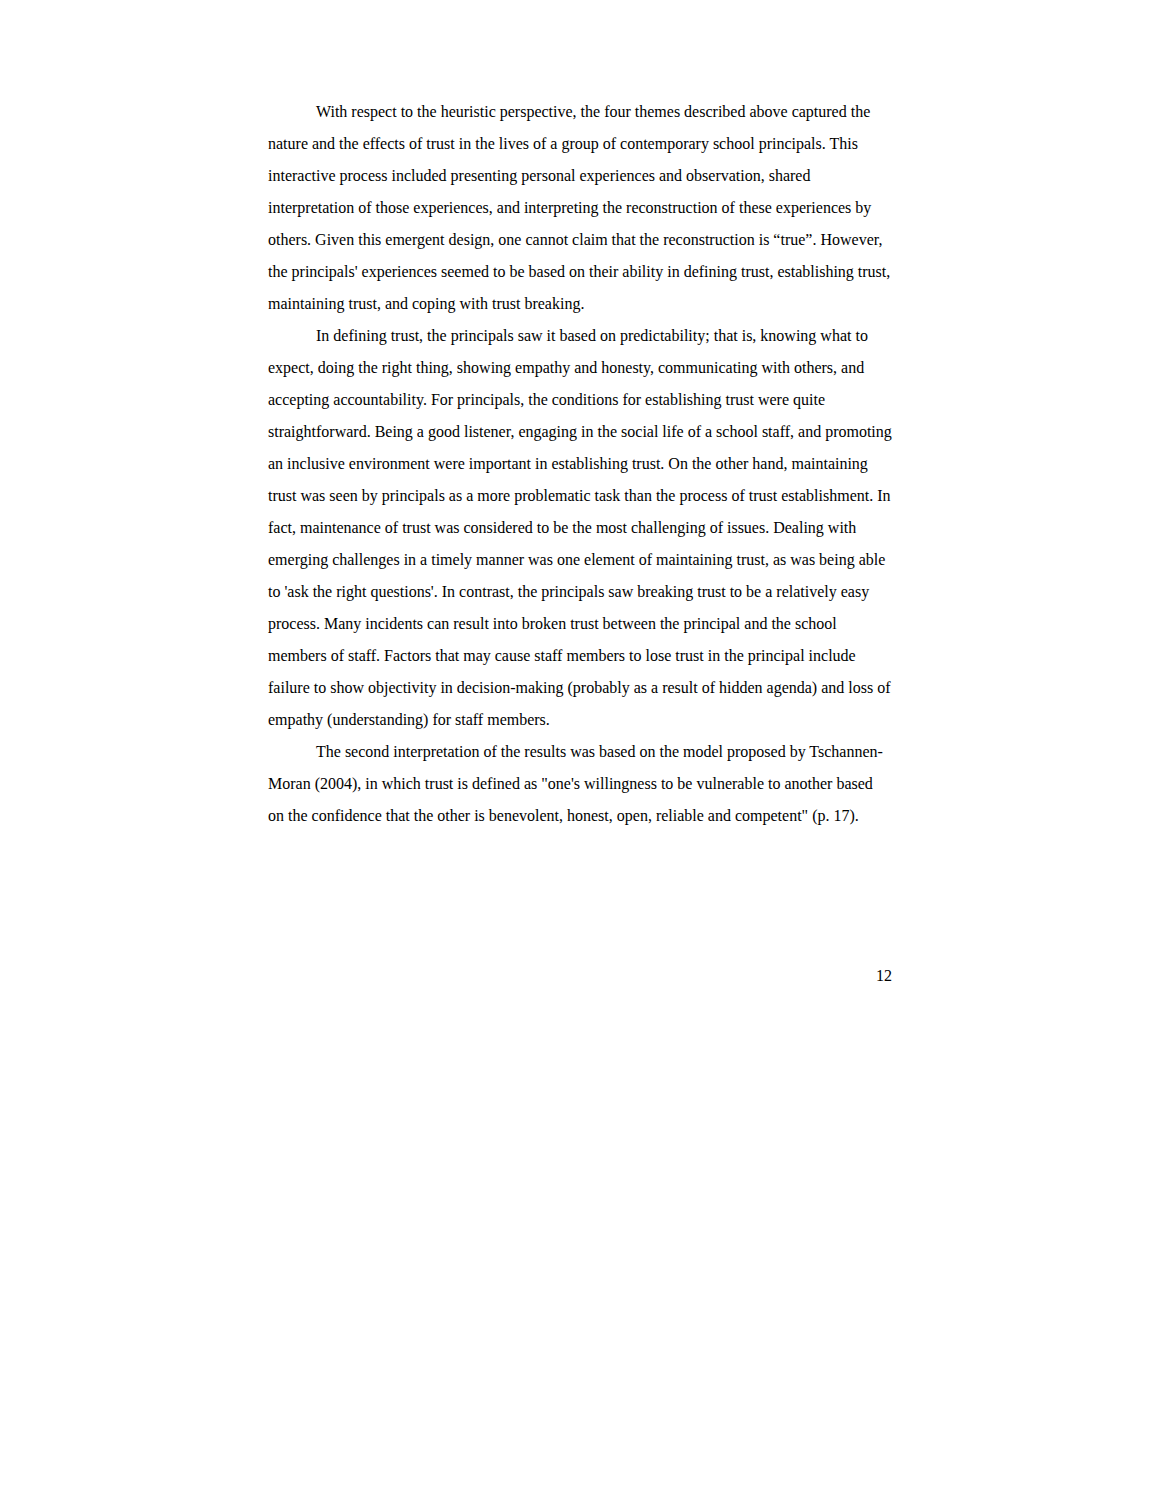With respect to the heuristic perspective, the four themes described above captured the nature and the effects of trust in the lives of a group of contemporary school principals. This interactive process included presenting personal experiences and observation, shared interpretation of those experiences, and interpreting the reconstruction of these experiences by others. Given this emergent design, one cannot claim that the reconstruction is “true”. However, the principals' experiences seemed to be based on their ability in defining trust, establishing trust, maintaining trust, and coping with trust breaking.
In defining trust, the principals saw it based on predictability; that is, knowing what to expect, doing the right thing, showing empathy and honesty, communicating with others, and accepting accountability. For principals, the conditions for establishing trust were quite straightforward. Being a good listener, engaging in the social life of a school staff, and promoting an inclusive environment were important in establishing trust. On the other hand, maintaining trust was seen by principals as a more problematic task than the process of trust establishment. In fact, maintenance of trust was considered to be the most challenging of issues. Dealing with emerging challenges in a timely manner was one element of maintaining trust, as was being able to 'ask the right questions'. In contrast, the principals saw breaking trust to be a relatively easy process. Many incidents can result into broken trust between the principal and the school members of staff. Factors that may cause staff members to lose trust in the principal include failure to show objectivity in decision-making (probably as a result of hidden agenda) and loss of empathy (understanding) for staff members.
The second interpretation of the results was based on the model proposed by Tschannen-Moran (2004), in which trust is defined as "one's willingness to be vulnerable to another based on the confidence that the other is benevolent, honest, open, reliable and competent" (p. 17).
12